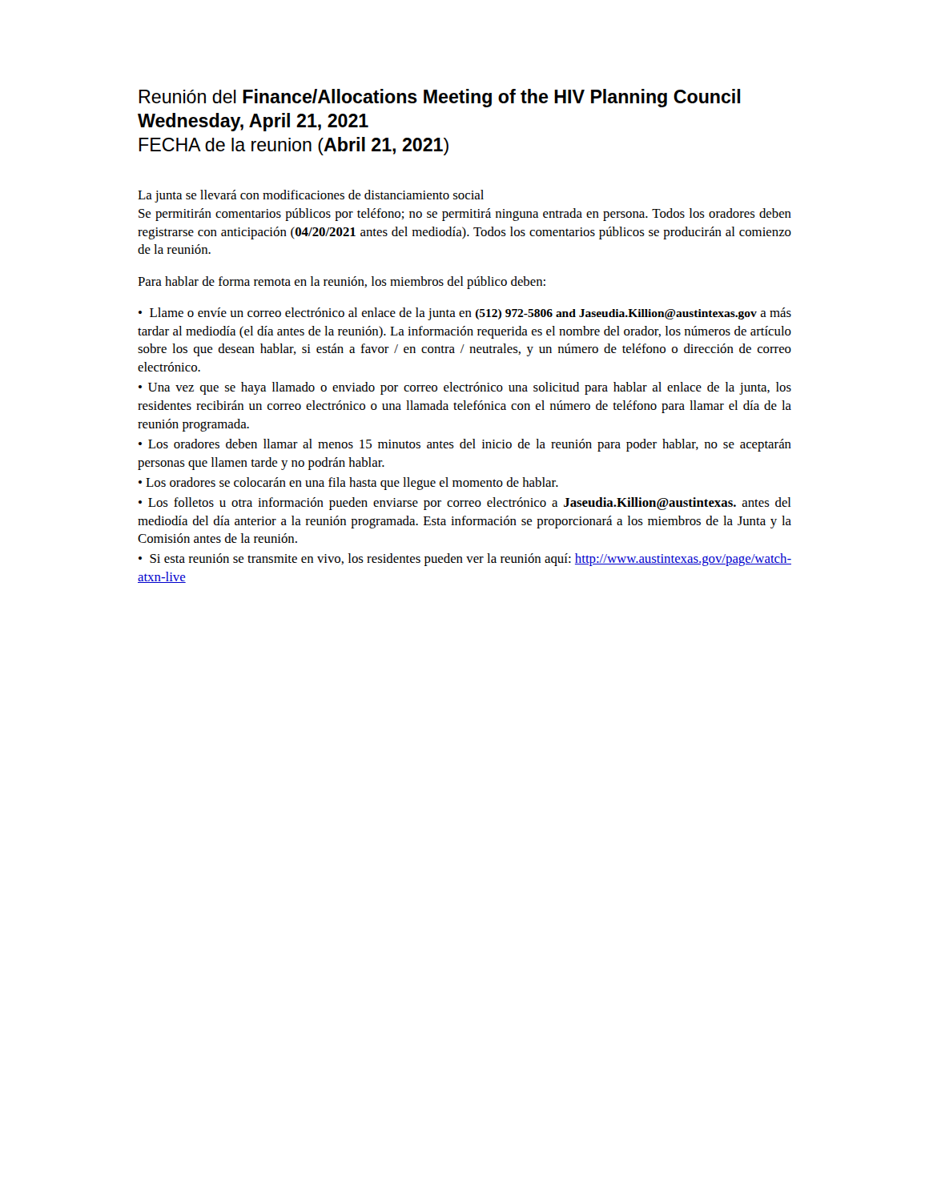Reunión del Finance/Allocations Meeting of the HIV Planning Council
Wednesday, April 21, 2021
FECHA de la reunion (Abril 21, 2021)
La junta se llevará con modificaciones de distanciamiento social
Se permitirán comentarios públicos por teléfono; no se permitirá ninguna entrada en persona. Todos los oradores deben registrarse con anticipación (04/20/2021 antes del mediodía). Todos los comentarios públicos se producirán al comienzo de la reunión.
Para hablar de forma remota en la reunión, los miembros del público deben:
• Llame o envíe un correo electrónico al enlace de la junta en (512) 972-5806 and Jaseudia.Killion@austintexas.gov a más tardar al mediodía (el día antes de la reunión). La información requerida es el nombre del orador, los números de artículo sobre los que desean hablar, si están a favor / en contra / neutrales, y un número de teléfono o dirección de correo electrónico.
• Una vez que se haya llamado o enviado por correo electrónico una solicitud para hablar al enlace de la junta, los residentes recibirán un correo electrónico o una llamada telefónica con el número de teléfono para llamar el día de la reunión programada.
• Los oradores deben llamar al menos 15 minutos antes del inicio de la reunión para poder hablar, no se aceptarán personas que llamen tarde y no podrán hablar.
• Los oradores se colocarán en una fila hasta que llegue el momento de hablar.
• Los folletos u otra información pueden enviarse por correo electrónico a Jaseudia.Killion@austintexas. antes del mediodía del día anterior a la reunión programada. Esta información se proporcionará a los miembros de la Junta y la Comisión antes de la reunión.
• Si esta reunión se transmite en vivo, los residentes pueden ver la reunión aquí: http://www.austintexas.gov/page/watch-atxn-live